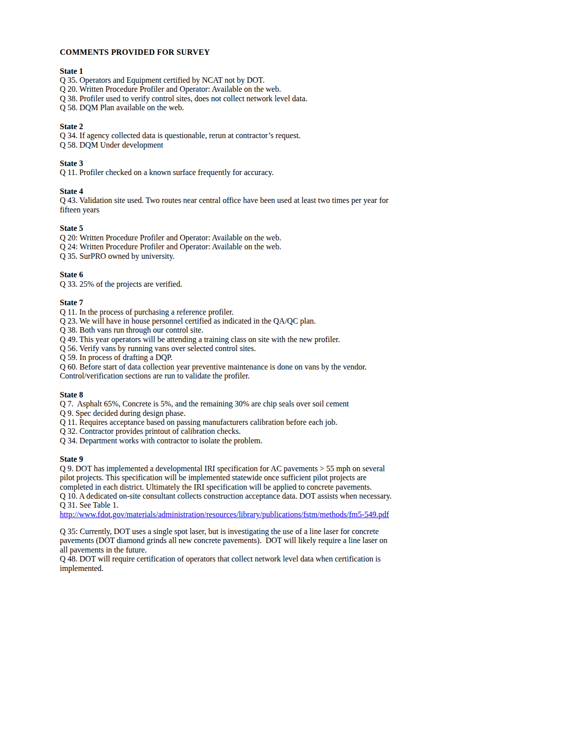COMMENTS PROVIDED FOR SURVEY
State 1
Q 35. Operators and Equipment certified by NCAT not by DOT.
Q 20. Written Procedure Profiler and Operator: Available on the web.
Q 38. Profiler used to verify control sites, does not collect network level data.
Q 58. DQM Plan available on the web.
State 2
Q 34. If agency collected data is questionable, rerun at contractor’s request.
Q 58. DQM Under development
State 3
Q 11. Profiler checked on a known surface frequently for accuracy.
State 4
Q 43. Validation site used. Two routes near central office have been used at least two times per year for fifteen years
State 5
Q 20: Written Procedure Profiler and Operator: Available on the web.
Q 24: Written Procedure Profiler and Operator: Available on the web.
Q 35. SurPRO owned by university.
State 6
Q 33. 25% of the projects are verified.
State 7
Q 11. In the process of purchasing a reference profiler.
Q 23. We will have in house personnel certified as indicated in the QA/QC plan.
Q 38. Both vans run through our control site.
Q 49. This year operators will be attending a training class on site with the new profiler.
Q 56. Verify vans by running vans over selected control sites.
Q 59. In process of drafting a DQP.
Q 60. Before start of data collection year preventive maintenance is done on vans by the vendor. Control/verification sections are run to validate the profiler.
State 8
Q 7. Asphalt 65%, Concrete is 5%, and the remaining 30% are chip seals over soil cement
Q 9. Spec decided during design phase.
Q 11. Requires acceptance based on passing manufacturers calibration before each job.
Q 32. Contractor provides printout of calibration checks.
Q 34. Department works with contractor to isolate the problem.
State 9
Q 9. DOT has implemented a developmental IRI specification for AC pavements > 55 mph on several pilot projects. This specification will be implemented statewide once sufficient pilot projects are completed in each district. Ultimately the IRI specification will be applied to concrete pavements.
Q 10. A dedicated on-site consultant collects construction acceptance data. DOT assists when necessary.
Q 31. See Table 1.
http://www.fdot.gov/materials/administration/resources/library/publications/fstm/methods/fm5-549.pdf
Q 35: Currently, DOT uses a single spot laser, but is investigating the use of a line laser for concrete pavements (DOT diamond grinds all new concrete pavements). DOT will likely require a line laser on all pavements in the future.
Q 48. DOT will require certification of operators that collect network level data when certification is implemented.